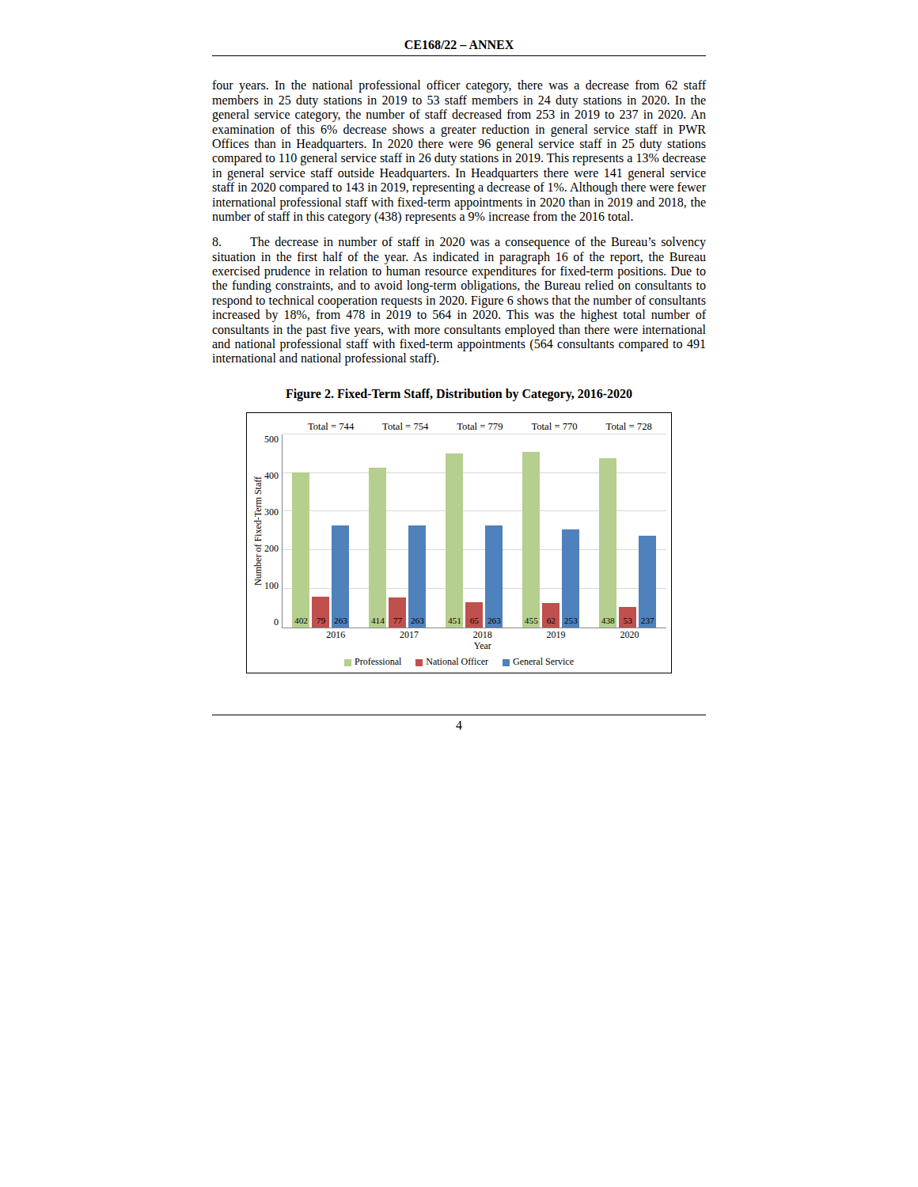CE168/22 – ANNEX
four years. In the national professional officer category, there was a decrease from 62 staff members in 25 duty stations in 2019 to 53 staff members in 24 duty stations in 2020. In the general service category, the number of staff decreased from 253 in 2019 to 237 in 2020. An examination of this 6% decrease shows a greater reduction in general service staff in PWR Offices than in Headquarters. In 2020 there were 96 general service staff in 25 duty stations compared to 110 general service staff in 26 duty stations in 2019. This represents a 13% decrease in general service staff outside Headquarters. In Headquarters there were 141 general service staff in 2020 compared to 143 in 2019, representing a decrease of 1%. Although there were fewer international professional staff with fixed-term appointments in 2020 than in 2019 and 2018, the number of staff in this category (438) represents a 9% increase from the 2016 total.
8. The decrease in number of staff in 2020 was a consequence of the Bureau’s solvency situation in the first half of the year. As indicated in paragraph 16 of the report, the Bureau exercised prudence in relation to human resource expenditures for fixed-term positions. Due to the funding constraints, and to avoid long-term obligations, the Bureau relied on consultants to respond to technical cooperation requests in 2020. Figure 6 shows that the number of consultants increased by 18%, from 478 in 2019 to 564 in 2020. This was the highest total number of consultants in the past five years, with more consultants employed than there were international and national professional staff with fixed-term appointments (564 consultants compared to 491 international and national professional staff).
Figure 2. Fixed-Term Staff, Distribution by Category, 2016-2020
Total = 744 Total = 754 Total = 779 Total = 770 Total = 728
Number of Fixed-Term Staff
500
400
300
200
100
0
402
79
263
414
77
263
451
65
263
455
62
253
438
53
237
2016 2017 2018 2019 2020
Year
Professional
National Officer
General Service
4